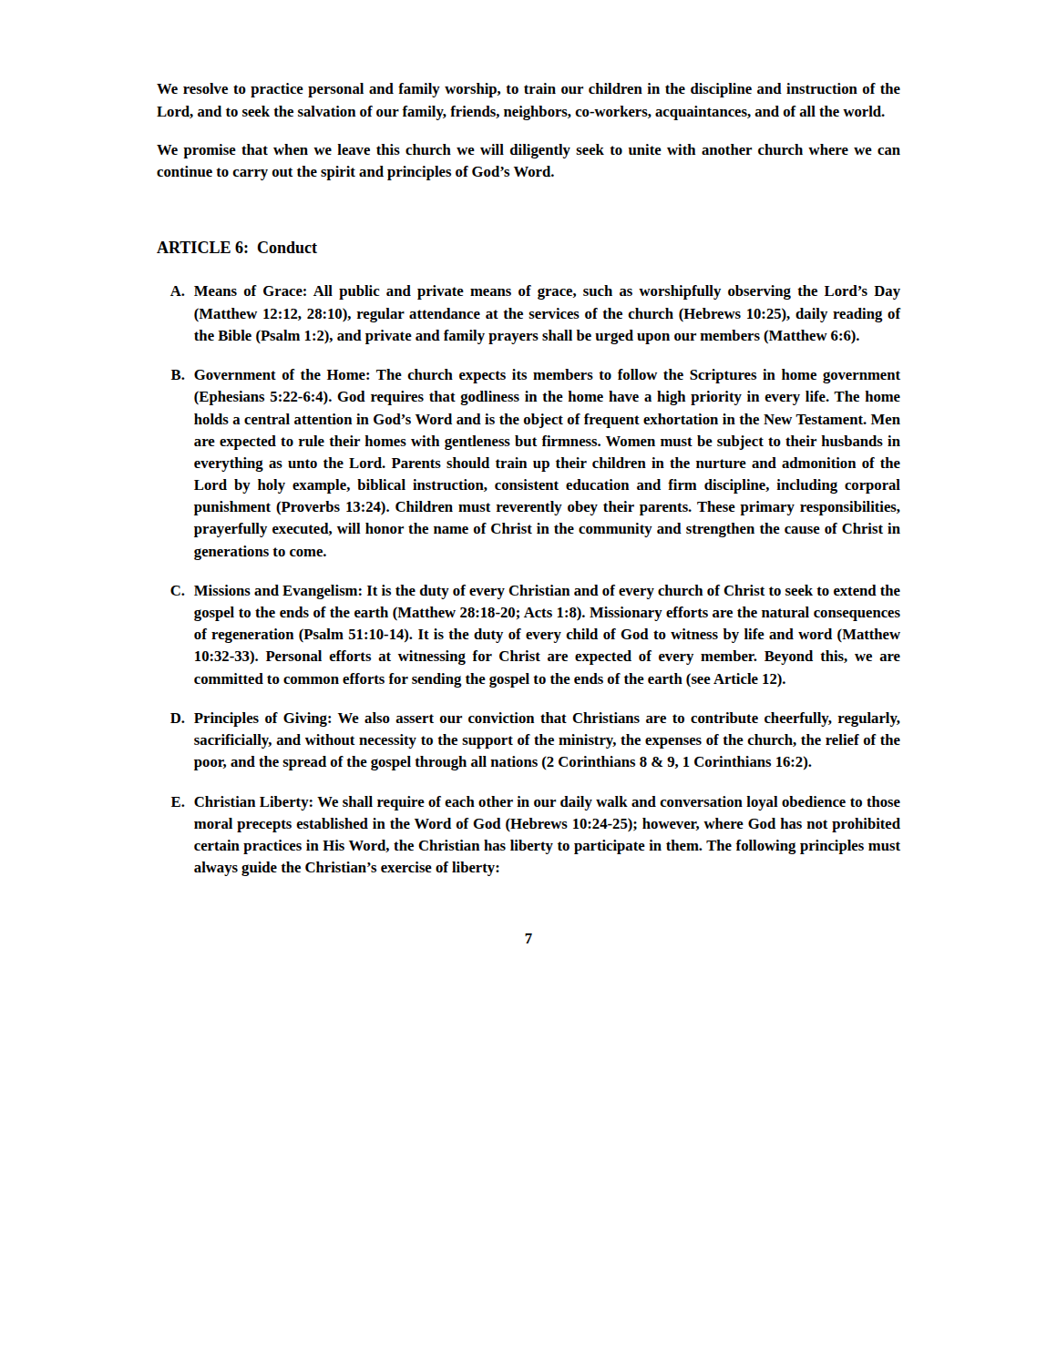We resolve to practice personal and family worship, to train our children in the discipline and instruction of the Lord, and to seek the salvation of our family, friends, neighbors, co-workers, acquaintances, and of all the world.
We promise that when we leave this church we will diligently seek to unite with another church where we can continue to carry out the spirit and principles of God’s Word.
ARTICLE 6: Conduct
Means of Grace: All public and private means of grace, such as worshipfully observing the Lord’s Day (Matthew 12:12, 28:10), regular attendance at the services of the church (Hebrews 10:25), daily reading of the Bible (Psalm 1:2), and private and family prayers shall be urged upon our members (Matthew 6:6).
Government of the Home: The church expects its members to follow the Scriptures in home government (Ephesians 5:22-6:4). God requires that godliness in the home have a high priority in every life. The home holds a central attention in God’s Word and is the object of frequent exhortation in the New Testament. Men are expected to rule their homes with gentleness but firmness. Women must be subject to their husbands in everything as unto the Lord. Parents should train up their children in the nurture and admonition of the Lord by holy example, biblical instruction, consistent education and firm discipline, including corporal punishment (Proverbs 13:24). Children must reverently obey their parents. These primary responsibilities, prayerfully executed, will honor the name of Christ in the community and strengthen the cause of Christ in generations to come.
Missions and Evangelism: It is the duty of every Christian and of every church of Christ to seek to extend the gospel to the ends of the earth (Matthew 28:18-20; Acts 1:8). Missionary efforts are the natural consequences of regeneration (Psalm 51:10-14). It is the duty of every child of God to witness by life and word (Matthew 10:32-33). Personal efforts at witnessing for Christ are expected of every member. Beyond this, we are committed to common efforts for sending the gospel to the ends of the earth (see Article 12).
Principles of Giving: We also assert our conviction that Christians are to contribute cheerfully, regularly, sacrificially, and without necessity to the support of the ministry, the expenses of the church, the relief of the poor, and the spread of the gospel through all nations (2 Corinthians 8 & 9, 1 Corinthians 16:2).
Christian Liberty: We shall require of each other in our daily walk and conversation loyal obedience to those moral precepts established in the Word of God (Hebrews 10:24-25); however, where God has not prohibited certain practices in His Word, the Christian has liberty to participate in them. The following principles must always guide the Christian’s exercise of liberty:
7